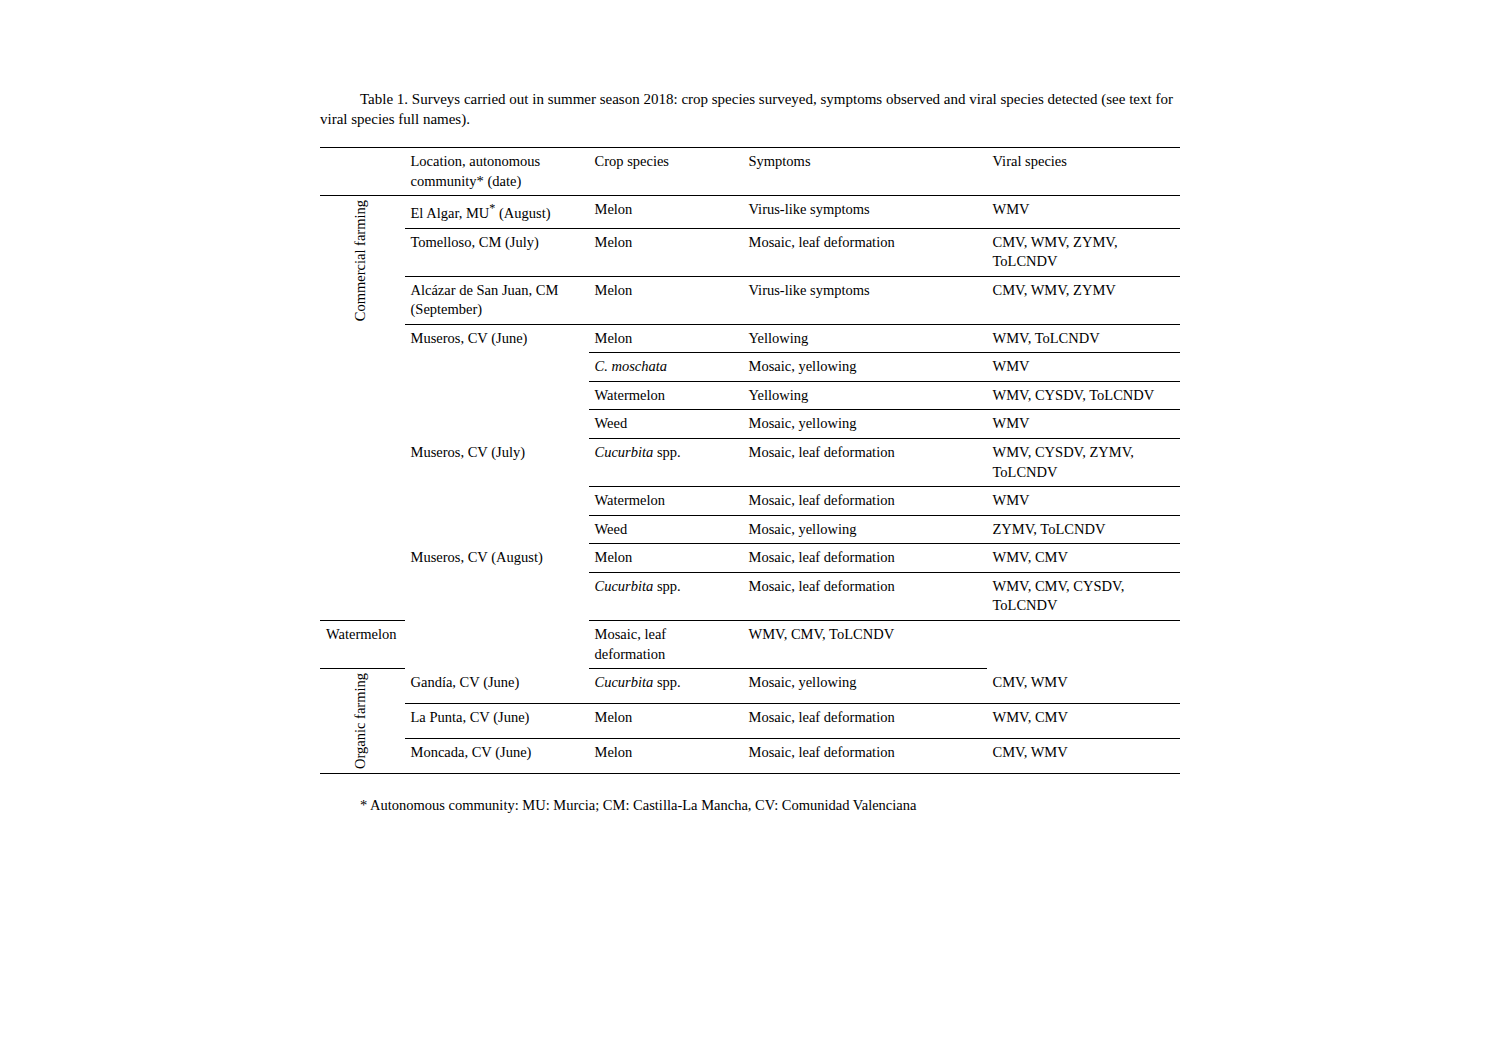Table 1. Surveys carried out in summer season 2018: crop species surveyed, symptoms observed and viral species detected (see text for viral species full names).
| | Location, autonomous community* (date) | Crop species | Symptoms | Viral species |
| --- | --- | --- | --- | --- |
| Commercial farming | El Algar, MU * (August) | Melon | Virus-like symptoms | WMV |
| Tomelloso, CM (July) | Melon | Mosaic, leaf deformation | CMV, WMV, ZYMV, ToLCNDV |
| Alcázar de San Juan, CM (September) | Melon | Virus-like symptoms | CMV, WMV, ZYMV |
| Museros, CV (June) | Melon | Yellowing | WMV, ToLCNDV |
| C. moschata | Mosaic, yellowing | WMV |
| Watermelon | Yellowing | WMV, CYSDV, ToLCNDV |
| Weed | Mosaic, yellowing | WMV |
| Museros, CV (July) | Cucurbita spp. | Mosaic, leaf deformation | WMV, CYSDV, ZYMV, ToLCNDV |
| Watermelon | Mosaic, leaf deformation | WMV |
| Weed | Mosaic, yellowing | ZYMV, ToLCNDV |
| Museros, CV (August) | Melon | Mosaic, leaf deformation | WMV, CMV |
| Cucurbita spp. | Mosaic, leaf deformation | WMV, CMV, CYSDV, ToLCNDV |
| Watermelon | Mosaic, leaf deformation | WMV, CMV, ToLCNDV |
| Organic farming | Gandía, CV (June) | Cucurbita spp. | Mosaic, yellowing | CMV, WMV |
| La Punta, CV (June) | Melon | Mosaic, leaf deformation | WMV, CMV |
| Moncada, CV (June) | Melon | Mosaic, leaf deformation | CMV, WMV |
* Autonomous community: MU: Murcia; CM: Castilla-La Mancha, CV: Comunidad Valenciana